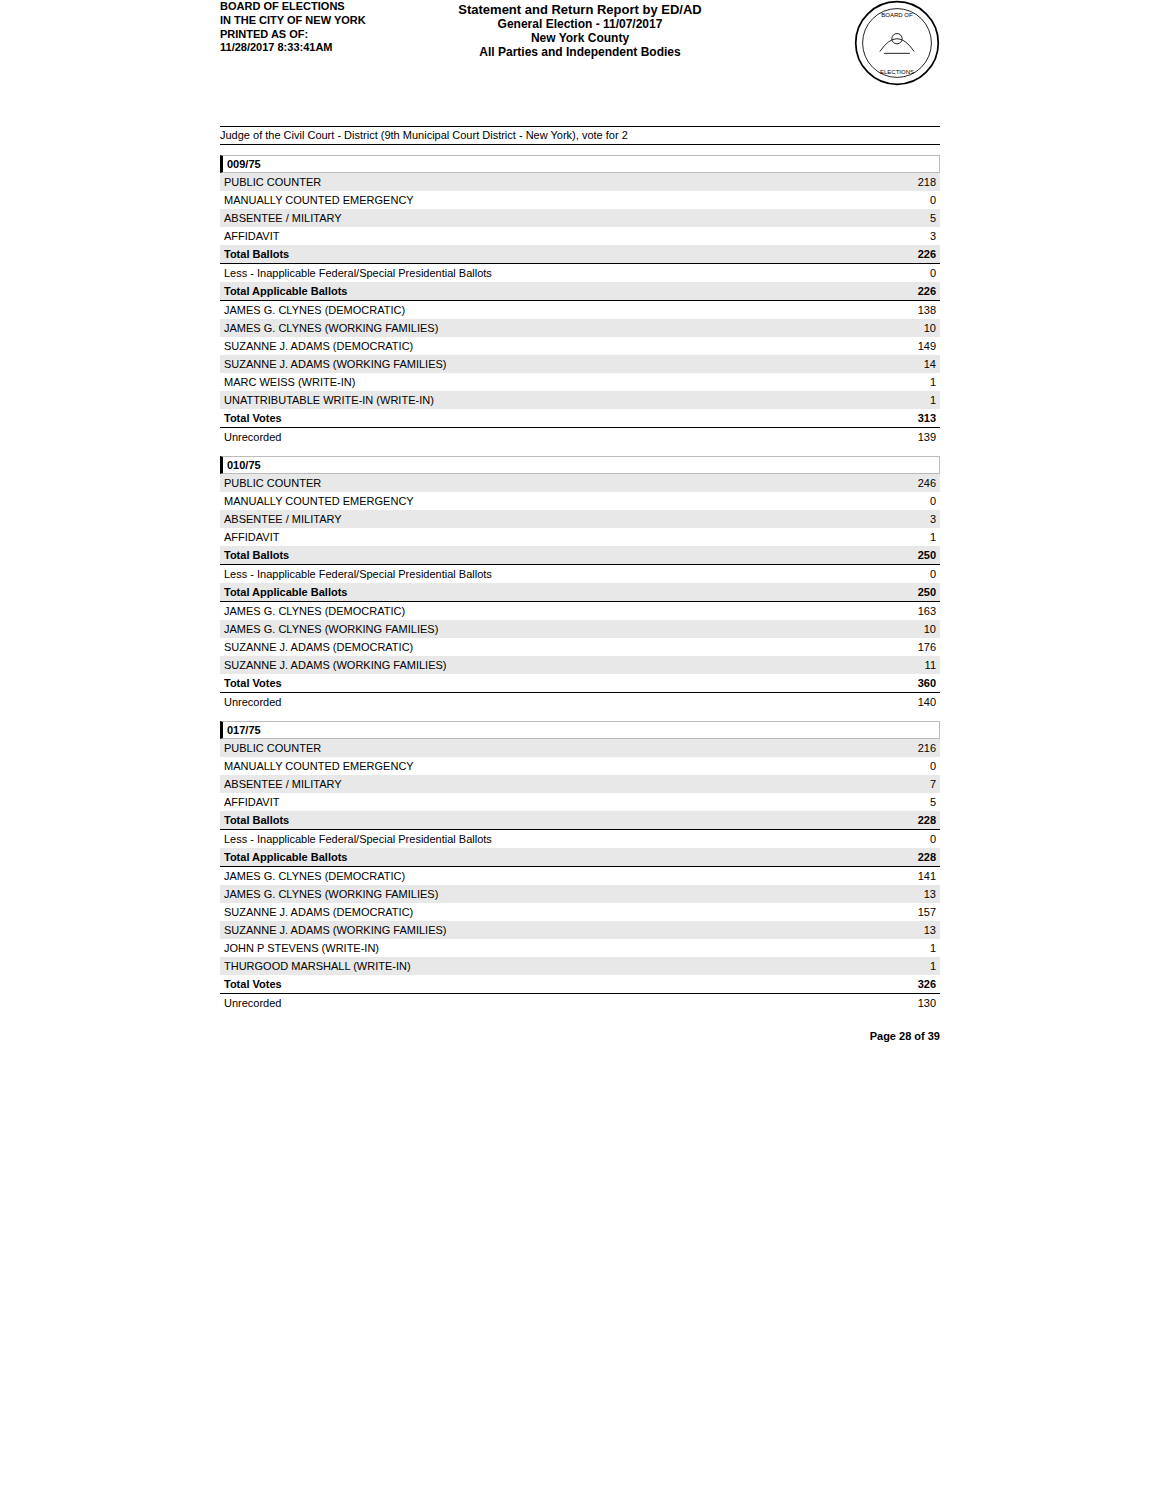BOARD OF ELECTIONS
IN THE CITY OF NEW YORK
PRINTED AS OF:
11/28/2017 8:33:41AM
Statement and Return Report by ED/AD
General Election - 11/07/2017
New York County
All Parties and Independent Bodies
Judge of the Civil Court - District (9th Municipal Court District - New York), vote for 2
009/75
| PUBLIC COUNTER | 218 |
| MANUALLY COUNTED EMERGENCY | 0 |
| ABSENTEE / MILITARY | 5 |
| AFFIDAVIT | 3 |
| Total Ballots | 226 |
| Less - Inapplicable Federal/Special Presidential Ballots | 0 |
| Total Applicable Ballots | 226 |
| JAMES G. CLYNES (DEMOCRATIC) | 138 |
| JAMES G. CLYNES (WORKING FAMILIES) | 10 |
| SUZANNE J. ADAMS (DEMOCRATIC) | 149 |
| SUZANNE J. ADAMS (WORKING FAMILIES) | 14 |
| MARC WEISS (WRITE-IN) | 1 |
| UNATTRIBUTABLE WRITE-IN (WRITE-IN) | 1 |
| Total Votes | 313 |
| Unrecorded | 139 |
010/75
| PUBLIC COUNTER | 246 |
| MANUALLY COUNTED EMERGENCY | 0 |
| ABSENTEE / MILITARY | 3 |
| AFFIDAVIT | 1 |
| Total Ballots | 250 |
| Less - Inapplicable Federal/Special Presidential Ballots | 0 |
| Total Applicable Ballots | 250 |
| JAMES G. CLYNES (DEMOCRATIC) | 163 |
| JAMES G. CLYNES (WORKING FAMILIES) | 10 |
| SUZANNE J. ADAMS (DEMOCRATIC) | 176 |
| SUZANNE J. ADAMS (WORKING FAMILIES) | 11 |
| Total Votes | 360 |
| Unrecorded | 140 |
017/75
| PUBLIC COUNTER | 216 |
| MANUALLY COUNTED EMERGENCY | 0 |
| ABSENTEE / MILITARY | 7 |
| AFFIDAVIT | 5 |
| Total Ballots | 228 |
| Less - Inapplicable Federal/Special Presidential Ballots | 0 |
| Total Applicable Ballots | 228 |
| JAMES G. CLYNES (DEMOCRATIC) | 141 |
| JAMES G. CLYNES (WORKING FAMILIES) | 13 |
| SUZANNE J. ADAMS (DEMOCRATIC) | 157 |
| SUZANNE J. ADAMS (WORKING FAMILIES) | 13 |
| JOHN P STEVENS (WRITE-IN) | 1 |
| THURGOOD MARSHALL (WRITE-IN) | 1 |
| Total Votes | 326 |
| Unrecorded | 130 |
Page 28 of 39